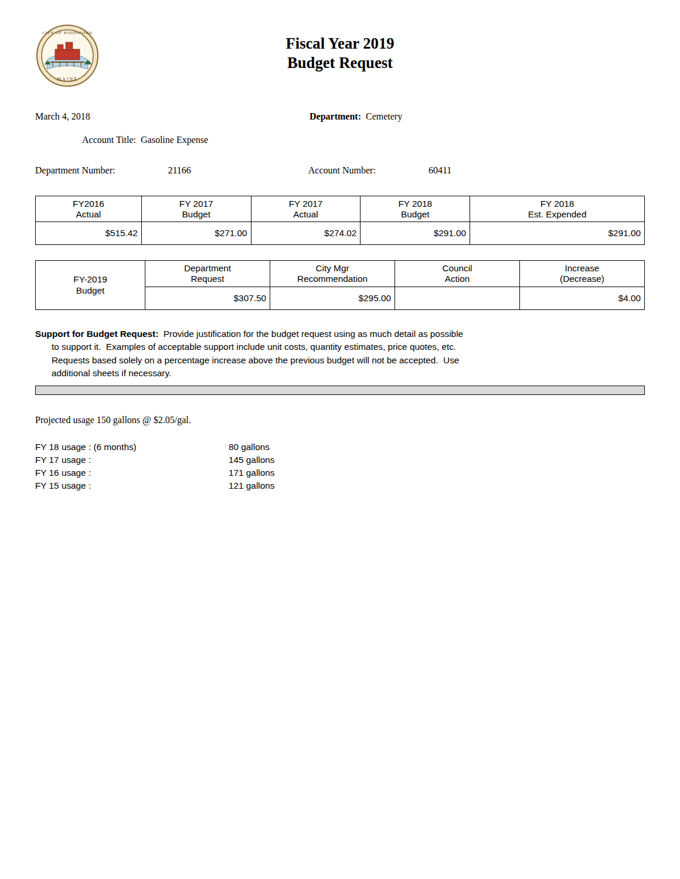CITY OF BIDDEFORD MAINE
Fiscal Year 2019
Budget Request
March 4, 2018
Department: Cemetery
Account Title: Gasoline Expense
Department Number: 21166 Account Number: 60411
| FY2016 Actual | FY 2017 Budget | FY 2017 Actual | FY 2018 Budget | FY 2018 Est. Expended |
| --- | --- | --- | --- | --- |
| $515.42 | $271.00 | $274.02 | $291.00 | $291.00 |
| FY-2019 Budget | Department Request | City Mgr Recommendation | Council Action | Increase (Decrease) |
| $307.50 | $295.00 | | $4.00 |
Support for Budget Request: Provide justification for the budget request using as much detail as possible
to support it. Examples of acceptable support include unit costs, quantity estimates, price quotes, etc.
Requests based solely on a percentage increase above the previous budget will not be accepted. Use
additional sheets if necessary.
Projected usage 150 gallons @ $2.05/gal.
| FY 18 usage : (6 months) | 80 gallons |
| FY 17 usage : | 145 gallons |
| FY 16 usage : | 171 gallons |
| FY 15 usage : | 121 gallons |